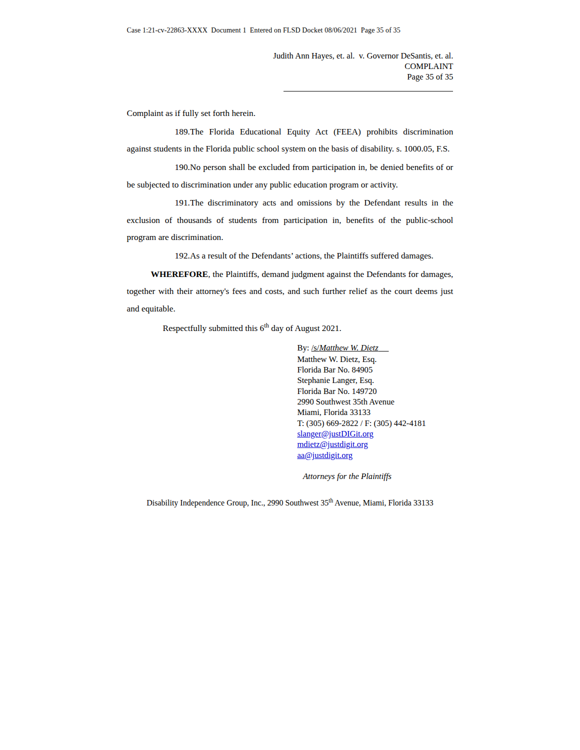Case 1:21-cv-22863-XXXX Document 1 Entered on FLSD Docket 08/06/2021 Page 35 of 35
Judith Ann Hayes, et. al. v. Governor DeSantis, et. al.
COMPLAINT
Page 35 of 35
Complaint as if fully set forth herein.
189. The Florida Educational Equity Act (FEEA) prohibits discrimination against students in the Florida public school system on the basis of disability. s. 1000.05, F.S.
190. No person shall be excluded from participation in, be denied benefits of or be subjected to discrimination under any public education program or activity.
191. The discriminatory acts and omissions by the Defendant results in the exclusion of thousands of students from participation in, benefits of the public-school program are discrimination.
192. As a result of the Defendants’ actions, the Plaintiffs suffered damages.
WHEREFORE, the Plaintiffs, demand judgment against the Defendants for damages, together with their attorney's fees and costs, and such further relief as the court deems just and equitable.
Respectfully submitted this 6th day of August 2021.
By: /s/Matthew W. Dietz
Matthew W. Dietz, Esq.
Florida Bar No. 84905
Stephanie Langer, Esq.
Florida Bar No. 149720
2990 Southwest 35th Avenue
Miami, Florida 33133
T: (305) 669-2822 / F: (305) 442-4181
slanger@justDIGit.org
mdietz@justdigit.org
aa@justdigit.org
Attorneys for the Plaintiffs
Disability Independence Group, Inc., 2990 Southwest 35th Avenue, Miami, Florida 33133